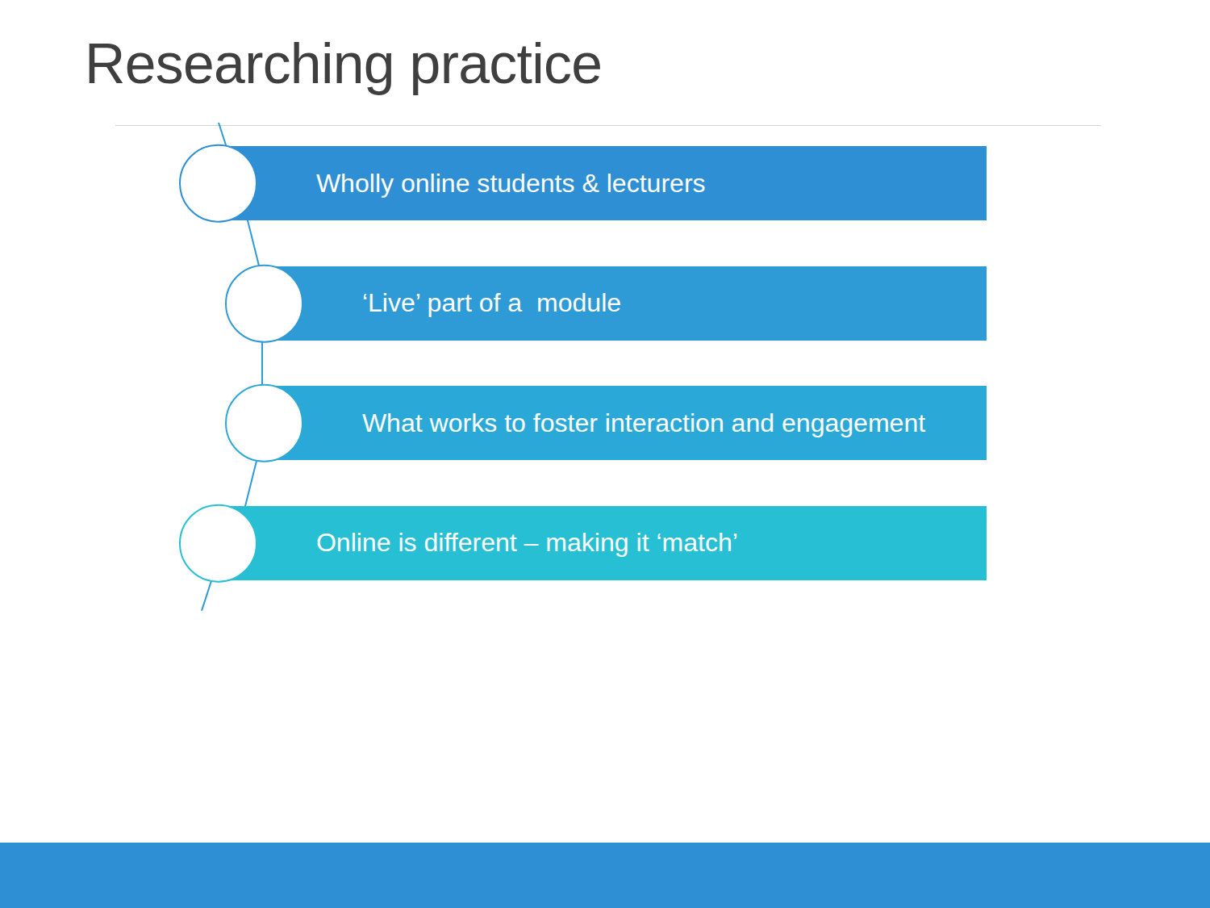Researching practice
Wholly online students & lecturers
‘Live’ part of a module
What works to foster interaction and engagement
Online is different – making it ‘match’